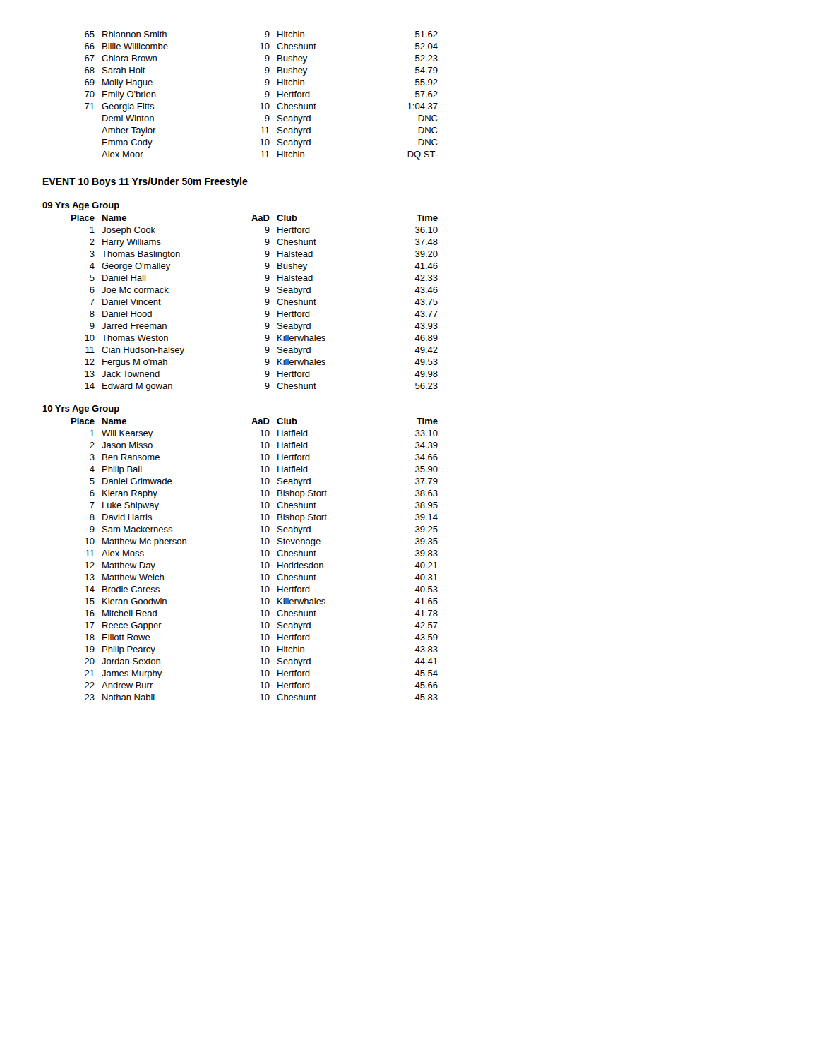| 65 | Rhiannon Smith | 9 | Hitchin | 51.62 |
| 66 | Billie Willicombe | 10 | Cheshunt | 52.04 |
| 67 | Chiara Brown | 9 | Bushey | 52.23 |
| 68 | Sarah Holt | 9 | Bushey | 54.79 |
| 69 | Molly Hague | 9 | Hitchin | 55.92 |
| 70 | Emily O'brien | 9 | Hertford | 57.62 |
| 71 | Georgia Fitts | 10 | Cheshunt | 1:04.37 |
| | Demi Winton | 9 | Seabyrd | DNC |
| | Amber Taylor | 11 | Seabyrd | DNC |
| | Emma Cody | 10 | Seabyrd | DNC |
| | Alex Moor | 11 | Hitchin | DQ ST- |
EVENT 10 Boys 11 Yrs/Under 50m Freestyle
09 Yrs Age Group
| Place | Name | AaD | Club | Time |
| 1 | Joseph Cook | 9 | Hertford | 36.10 |
| 2 | Harry Williams | 9 | Cheshunt | 37.48 |
| 3 | Thomas Baslington | 9 | Halstead | 39.20 |
| 4 | George O'malley | 9 | Bushey | 41.46 |
| 5 | Daniel Hall | 9 | Halstead | 42.33 |
| 6 | Joe Mc cormack | 9 | Seabyrd | 43.46 |
| 7 | Daniel Vincent | 9 | Cheshunt | 43.75 |
| 8 | Daniel Hood | 9 | Hertford | 43.77 |
| 9 | Jarred Freeman | 9 | Seabyrd | 43.93 |
| 10 | Thomas Weston | 9 | Killerwhales | 46.89 |
| 11 | Cian Hudson-halsey | 9 | Seabyrd | 49.42 |
| 12 | Fergus M o'mah | 9 | Killerwhales | 49.53 |
| 13 | Jack Townend | 9 | Hertford | 49.98 |
| 14 | Edward M gowan | 9 | Cheshunt | 56.23 |
10 Yrs Age Group
| Place | Name | AaD | Club | Time |
| 1 | Will Kearsey | 10 | Hatfield | 33.10 |
| 2 | Jason Misso | 10 | Hatfield | 34.39 |
| 3 | Ben Ransome | 10 | Hertford | 34.66 |
| 4 | Philip Ball | 10 | Hatfield | 35.90 |
| 5 | Daniel Grimwade | 10 | Seabyrd | 37.79 |
| 6 | Kieran Raphy | 10 | Bishop Stort | 38.63 |
| 7 | Luke Shipway | 10 | Cheshunt | 38.95 |
| 8 | David Harris | 10 | Bishop Stort | 39.14 |
| 9 | Sam Mackerness | 10 | Seabyrd | 39.25 |
| 10 | Matthew Mc pherson | 10 | Stevenage | 39.35 |
| 11 | Alex Moss | 10 | Cheshunt | 39.83 |
| 12 | Matthew Day | 10 | Hoddesdon | 40.21 |
| 13 | Matthew Welch | 10 | Cheshunt | 40.31 |
| 14 | Brodie Caress | 10 | Hertford | 40.53 |
| 15 | Kieran Goodwin | 10 | Killerwhales | 41.65 |
| 16 | Mitchell Read | 10 | Cheshunt | 41.78 |
| 17 | Reece Gapper | 10 | Seabyrd | 42.57 |
| 18 | Elliott Rowe | 10 | Hertford | 43.59 |
| 19 | Philip Pearcy | 10 | Hitchin | 43.83 |
| 20 | Jordan Sexton | 10 | Seabyrd | 44.41 |
| 21 | James Murphy | 10 | Hertford | 45.54 |
| 22 | Andrew Burr | 10 | Hertford | 45.66 |
| 23 | Nathan Nabil | 10 | Cheshunt | 45.83 |